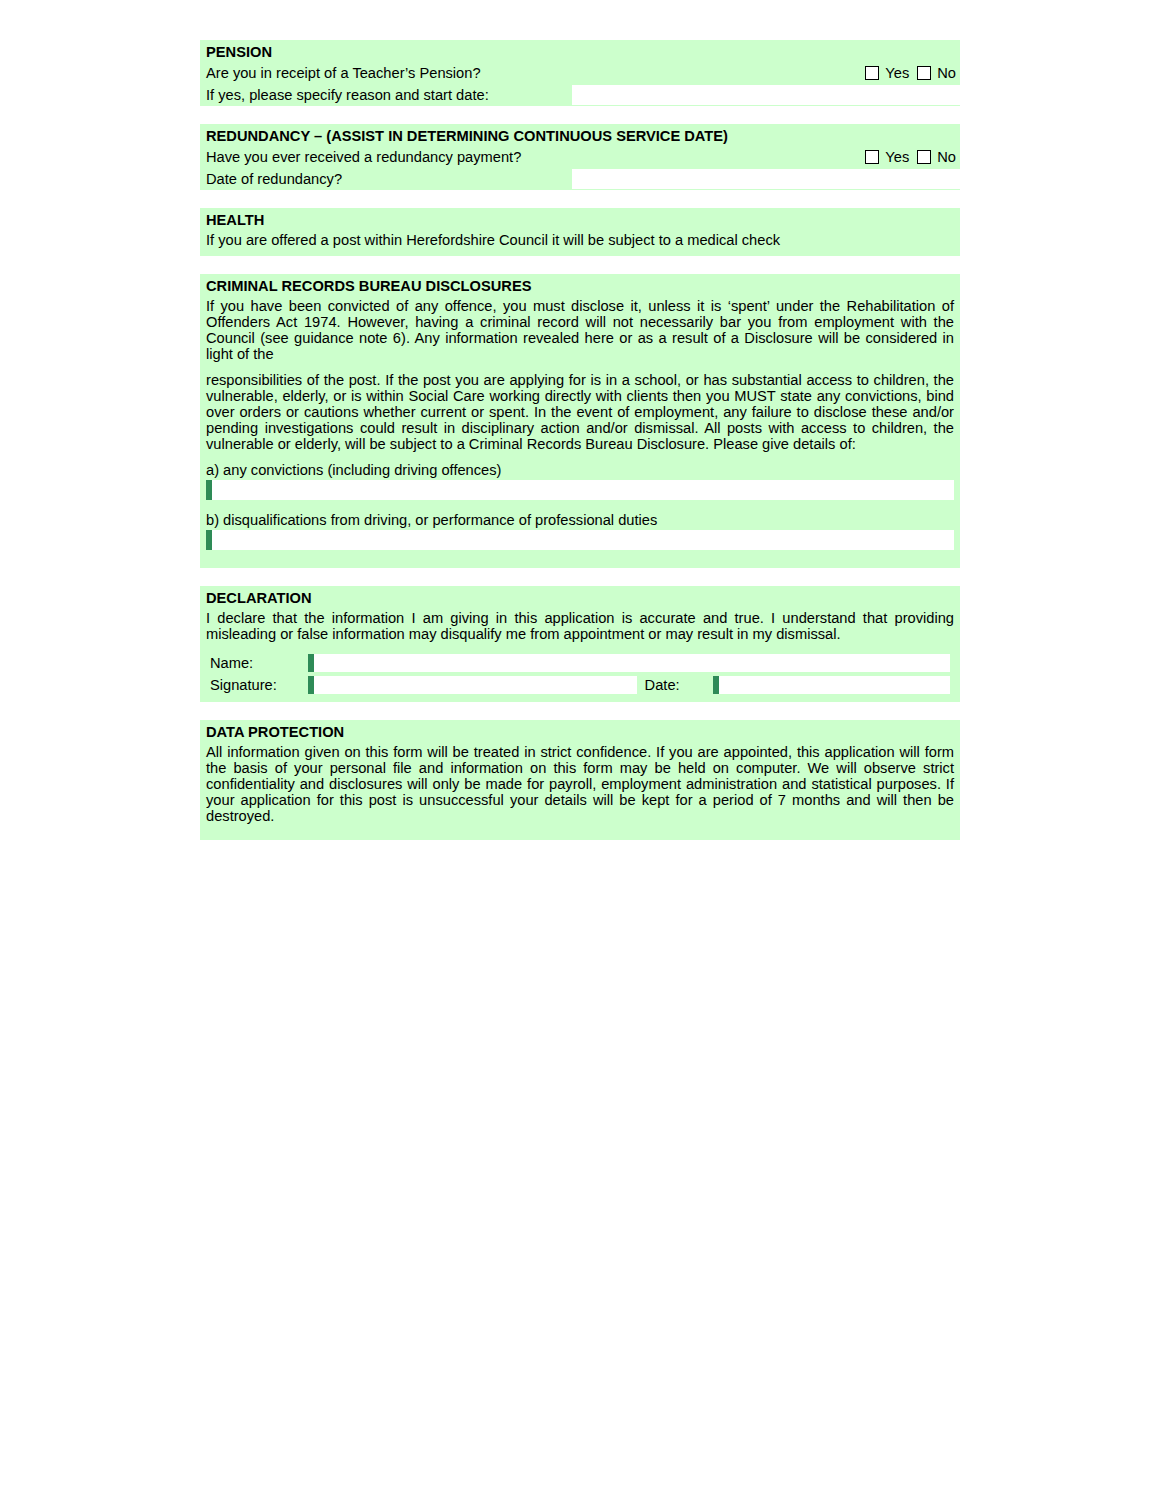PENSION
Are you in receipt of a Teacher’s Pension?
Yes
No
If yes, please specify reason and start date:
REDUNDANCY – (ASSIST IN DETERMINING CONTINUOUS SERVICE DATE)
Have you ever received a redundancy payment?
Yes
No
Date of redundancy?
HEALTH
If you are offered a post within Herefordshire Council it will be subject to a medical check
CRIMINAL RECORDS BUREAU DISCLOSURES
If you have been convicted of any offence, you must disclose it, unless it is ‘spent’ under the Rehabilitation of Offenders Act 1974. However, having a criminal record will not necessarily bar you from employment with the Council (see guidance note 6). Any information revealed here or as a result of a Disclosure will be considered in light of the
responsibilities of the post. If the post you are applying for is in a school, or has substantial access to children, the vulnerable, elderly, or is within Social Care working directly with clients then you MUST state any convictions, bind over orders or cautions whether current or spent. In the event of employment, any failure to disclose these and/or pending investigations could result in disciplinary action and/or dismissal. All posts with access to children, the vulnerable or elderly, will be subject to a Criminal Records Bureau Disclosure. Please give details of:
a) any convictions (including driving offences)
b) disqualifications from driving, or performance of professional duties
DECLARATION
I declare that the information I am giving in this application is accurate and true. I understand that providing misleading or false information may disqualify me from appointment or may result in my dismissal.
| Name: | |
| Signature: | | Date: | |
DATA PROTECTION
All information given on this form will be treated in strict confidence. If you are appointed, this application will form the basis of your personal file and information on this form may be held on computer. We will observe strict confidentiality and disclosures will only be made for payroll, employment administration and statistical purposes. If your application for this post is unsuccessful your details will be kept for a period of 7 months and will then be destroyed.